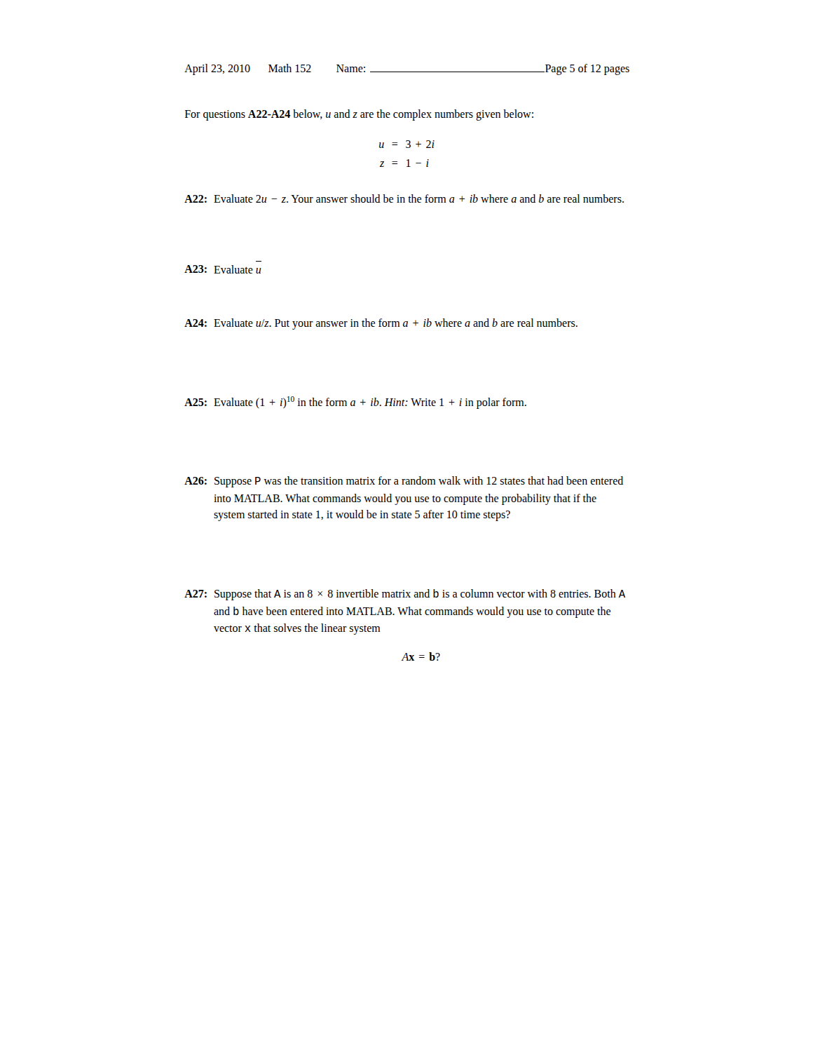April 23, 2010 Math 152 Name:
Page 5 of 12 pages
For questions A22-A24 below, u and z are the complex numbers given below:
| u | = | 3 + 2 i |
| z | = | 1 − i |
A22:
Evaluate 2u − z. Your answer should be in the form a + ib where a and b are real numbers.
A23:
Evaluate u
A24:
Evaluate u/z. Put your answer in the form a + ib where a and b are real numbers.
A25:
Evaluate (1 + i)10 in the form a + ib. Hint: Write 1 + i in polar form.
A26:
Suppose P was the transition matrix for a random walk with 12 states that had been entered into MATLAB. What commands would you use to compute the probability that if the system started in state 1, it would be in state 5 after 10 time steps?
A27:
Suppose that A is an 8 × 8 invertible matrix and b is a column vector with 8 entries. Both A and b have been entered into MATLAB. What commands would you use to compute the vector x that solves the linear system
Ax = b?